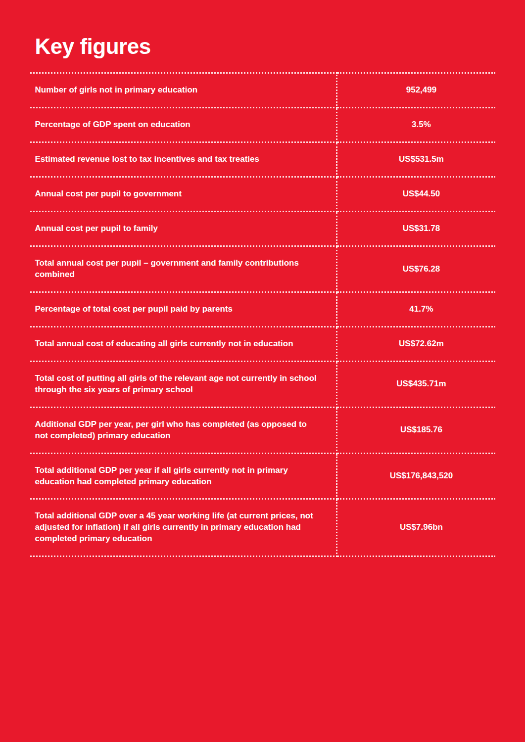Key figures
| Number of girls not in primary education | 952,499 |
| Percentage of GDP spent on education | 3.5% |
| Estimated revenue lost to tax incentives and tax treaties | US$531.5m |
| Annual cost per pupil to government | US$44.50 |
| Annual cost per pupil to family | US$31.78 |
| Total annual cost per pupil – government and family contributions combined | US$76.28 |
| Percentage of total cost per pupil paid by parents | 41.7% |
| Total annual cost of educating all girls currently not in education | US$72.62m |
| Total cost of putting all girls of the relevant age not currently in school through the six years of primary school | US$435.71m |
| Additional GDP per year, per girl who has completed (as opposed to not completed) primary education | US$185.76 |
| Total additional GDP per year if all girls currently not in primary education had completed primary education | US$176,843,520 |
| Total additional GDP over a 45 year working life (at current prices, not adjusted for inflation) if all girls currently in primary education had completed primary education | US$7.96bn |